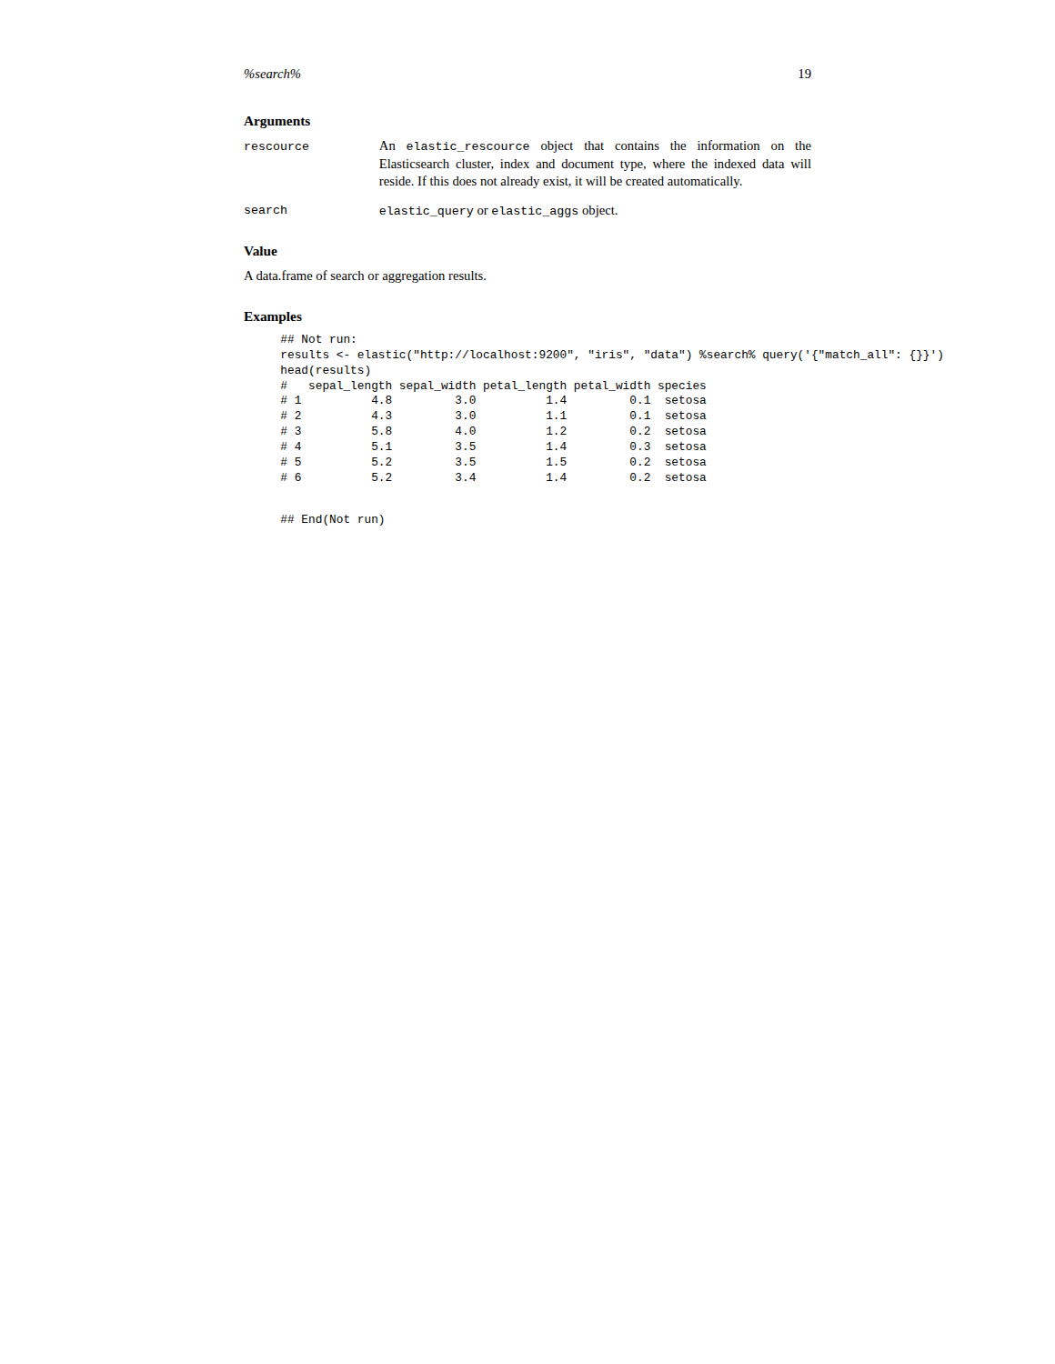%search% 19
Arguments
rescource
An elastic_rescource object that contains the information on the Elasticsearch cluster, index and document type, where the indexed data will reside. If this does not already exist, it will be created automatically.
search
elastic_query or elastic_aggs object.
Value
A data.frame of search or aggregation results.
Examples
## Not run: 
results <- elastic("http://localhost:9200", "iris", "data") %search% query('{"match_all": {}}')
head(results)
#   sepal_length sepal_width petal_length petal_width species
# 1          4.8         3.0          1.4         0.1  setosa
# 2          4.3         3.0          1.1         0.1  setosa
# 3          5.8         4.0          1.2         0.2  setosa
# 4          5.1         3.5          1.4         0.3  setosa
# 5          5.2         3.5          1.5         0.2  setosa
# 6          5.2         3.4          1.4         0.2  setosa

## End(Not run)